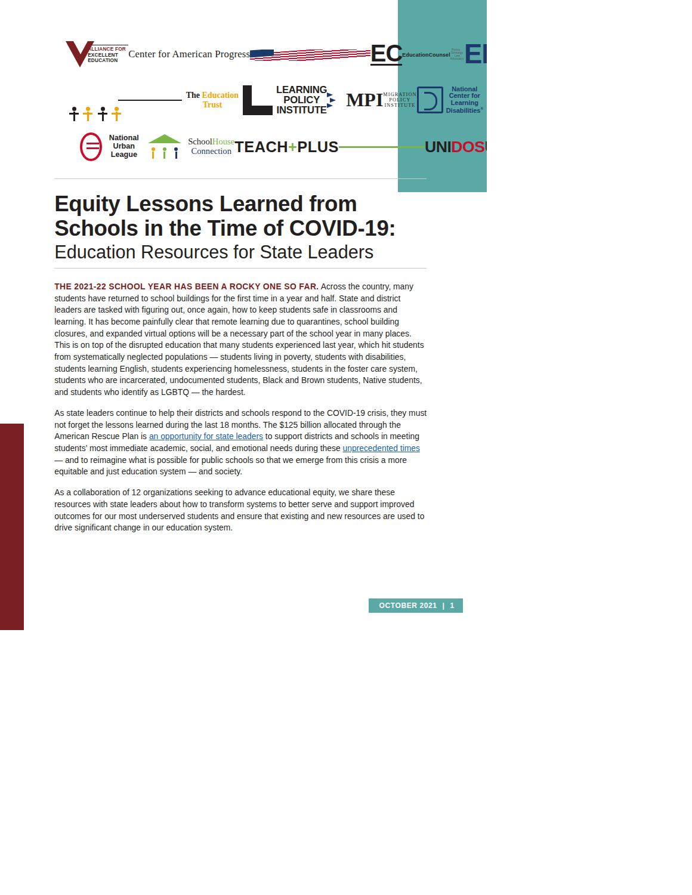ALLIANCE FOR
EXCELLENT EDUCATION
Center for American Progress
EC
EducationCounsel
Policy · Strategy · Law · Advocacy
ERN
The Education Trust
LEARNING
POLICY
INSTITUTE
MPI
MIGRATION POLICY INSTITUTE
National
Center for
Learning
Disabilities®
National
Urban League
School House
Connection
TEACH
+PLUS
UNIDOS US
STRONGER COMMUNITIES. STRONGER AMERICA.
Equity Lessons Learned from
Schools in the Time of COVID-19:Education Resources for State Leaders
The 2021-22 school year has been a rocky one so far. Across the country, many students have returned to school buildings for the first time in a year and half. State and district leaders are tasked with figuring out, once again, how to keep students safe in classrooms and learning. It has become painfully clear that remote learning due to quarantines, school building closures, and expanded virtual options will be a necessary part of the school year in many places. This is on top of the disrupted education that many students experienced last year, which hit students from systematically neglected populations — students living in poverty, students with disabilities, students learning English, students experiencing homelessness, students in the foster care system, students who are incarcerated, undocumented students, Black and Brown students, Native students, and students who identify as LGBTQ — the hardest.
As state leaders continue to help their districts and schools respond to the COVID-19 crisis, they must not forget the lessons learned during the last 18 months. The $125 billion allocated through the American Rescue Plan is an opportunity for state leaders to support districts and schools in meeting students’ most immediate academic, social, and emotional needs during these unprecedented times — and to reimagine what is possible for public schools so that we emerge from this crisis a more equitable and just education system — and society.
As a collaboration of 12 organizations seeking to advance educational equity, we share these resources with state leaders about how to transform systems to better serve and support improved outcomes for our most underserved students and ensure that existing and new resources are used to drive significant change in our education system.
OCTOBER 2021 | 1